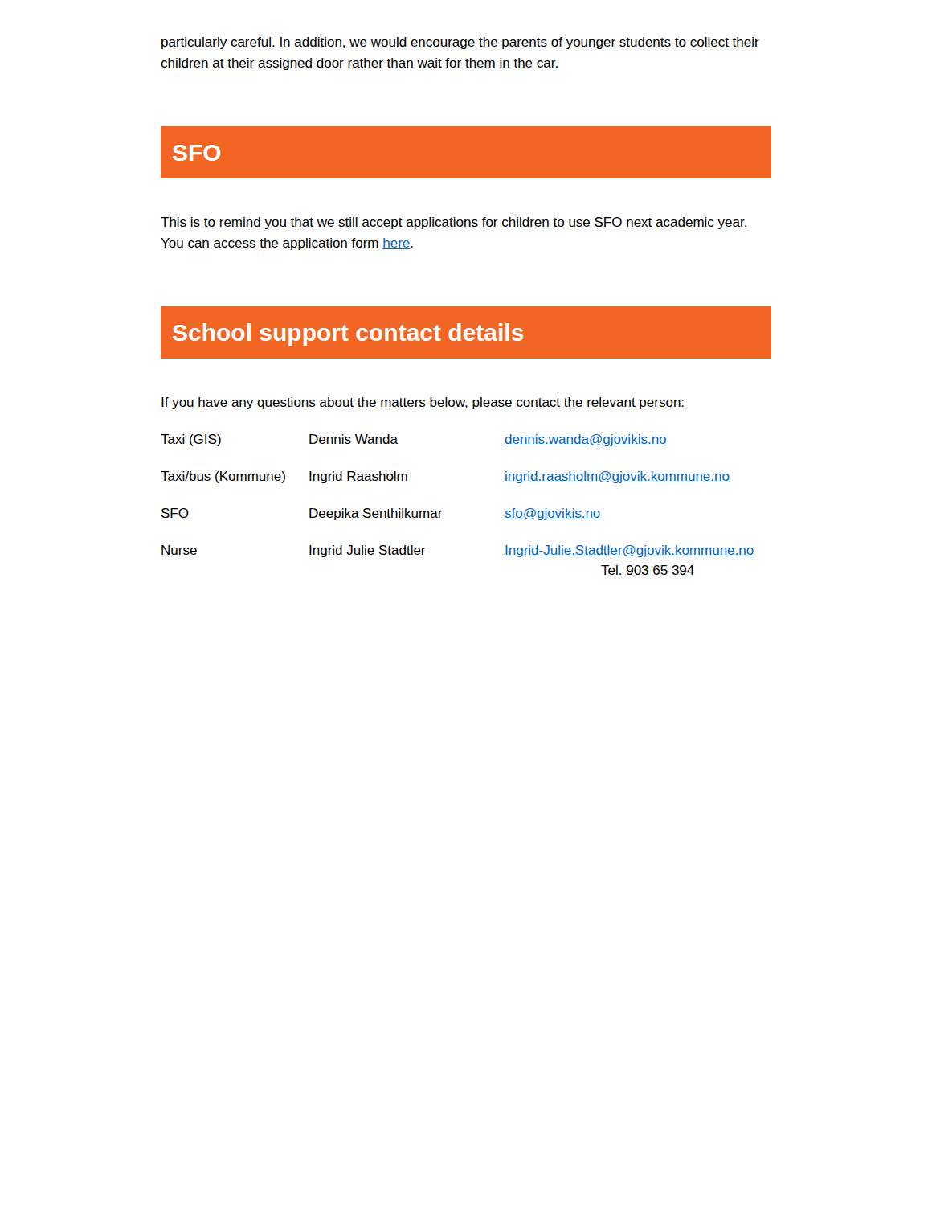particularly careful. In addition, we would encourage the parents of younger students to collect their children at their assigned door rather than wait for them in the car.
SFO
This is to remind you that we still accept applications for children to use SFO next academic year. You can access the application form here.
School support contact details
If you have any questions about the matters below, please contact the relevant person:
| Taxi (GIS) | Dennis Wanda | dennis.wanda@gjovikis.no |
| Taxi/bus (Kommune) | Ingrid Raasholm | ingrid.raasholm@gjovik.kommune.no |
| SFO | Deepika Senthilkumar | sfo@gjovikis.no |
| Nurse | Ingrid Julie Stadtler | Ingrid-Julie.Stadtler@gjovik.kommune.no Tel. 903 65 394 |